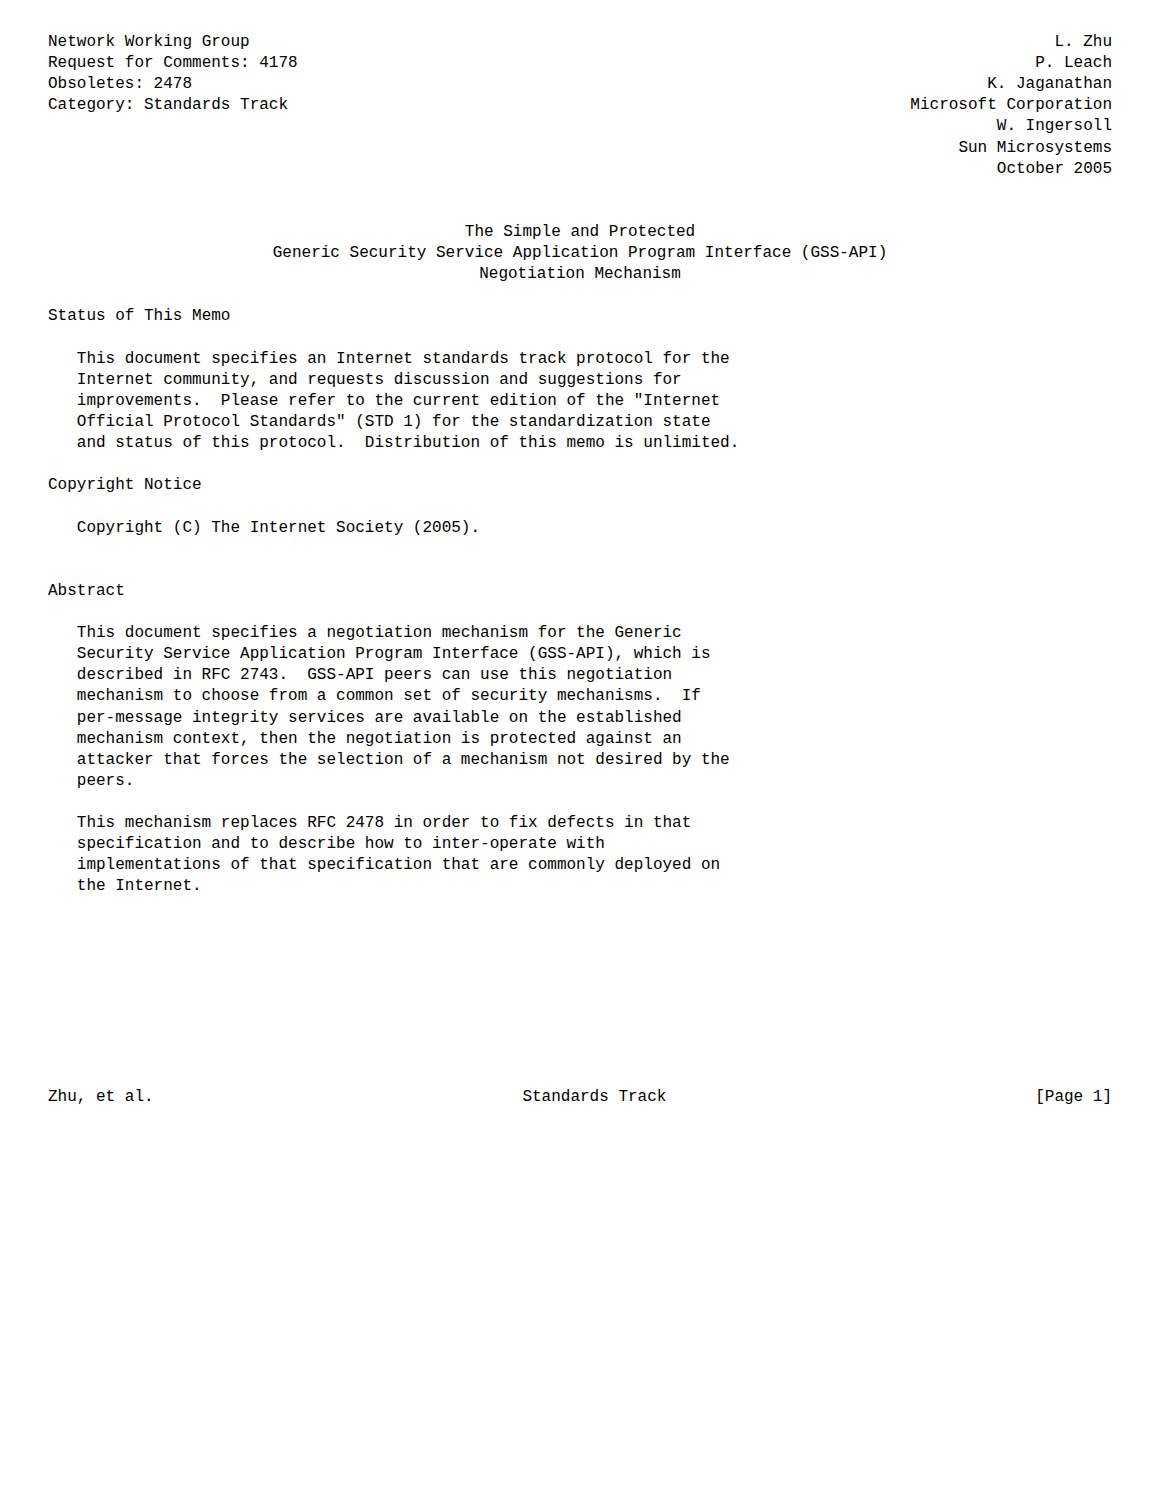Network Working Group L. Zhu
Request for Comments: 4178 P. Leach
Obsoletes: 2478 K. Jaganathan
Category: Standards Track Microsoft Corporation
W. Ingersoll
Sun Microsystems
October 2005
The Simple and Protected
Generic Security Service Application Program Interface (GSS-API)
Negotiation Mechanism
Status of This Memo
This document specifies an Internet standards track protocol for the
Internet community, and requests discussion and suggestions for
improvements.  Please refer to the current edition of the "Internet
Official Protocol Standards" (STD 1) for the standardization state
and status of this protocol.  Distribution of this memo is unlimited.
Copyright Notice
Copyright (C) The Internet Society (2005).
Abstract
This document specifies a negotiation mechanism for the Generic
Security Service Application Program Interface (GSS-API), which is
described in RFC 2743.  GSS-API peers can use this negotiation
mechanism to choose from a common set of security mechanisms.  If
per-message integrity services are available on the established
mechanism context, then the negotiation is protected against an
attacker that forces the selection of a mechanism not desired by the
peers.
This mechanism replaces RFC 2478 in order to fix defects in that
specification and to describe how to inter-operate with
implementations of that specification that are commonly deployed on
the Internet.
Zhu, et al. Standards Track [Page 1]